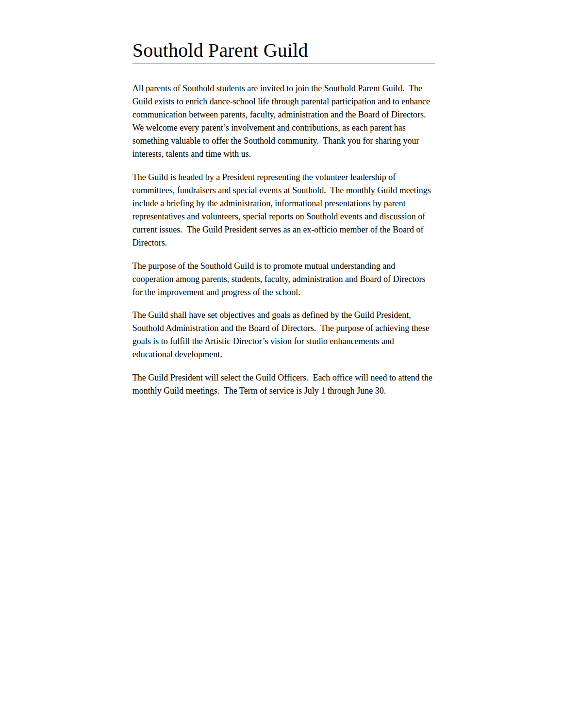Southold Parent Guild
All parents of Southold students are invited to join the Southold Parent Guild. The Guild exists to enrich dance-school life through parental participation and to enhance communication between parents, faculty, administration and the Board of Directors. We welcome every parent’s involvement and contributions, as each parent has something valuable to offer the Southold community. Thank you for sharing your interests, talents and time with us.
The Guild is headed by a President representing the volunteer leadership of committees, fundraisers and special events at Southold. The monthly Guild meetings include a briefing by the administration, informational presentations by parent representatives and volunteers, special reports on Southold events and discussion of current issues. The Guild President serves as an ex-officio member of the Board of Directors.
The purpose of the Southold Guild is to promote mutual understanding and cooperation among parents, students, faculty, administration and Board of Directors for the improvement and progress of the school.
The Guild shall have set objectives and goals as defined by the Guild President, Southold Administration and the Board of Directors. The purpose of achieving these goals is to fulfill the Artistic Director’s vision for studio enhancements and educational development.
The Guild President will select the Guild Officers. Each office will need to attend the monthly Guild meetings. The Term of service is July 1 through June 30.